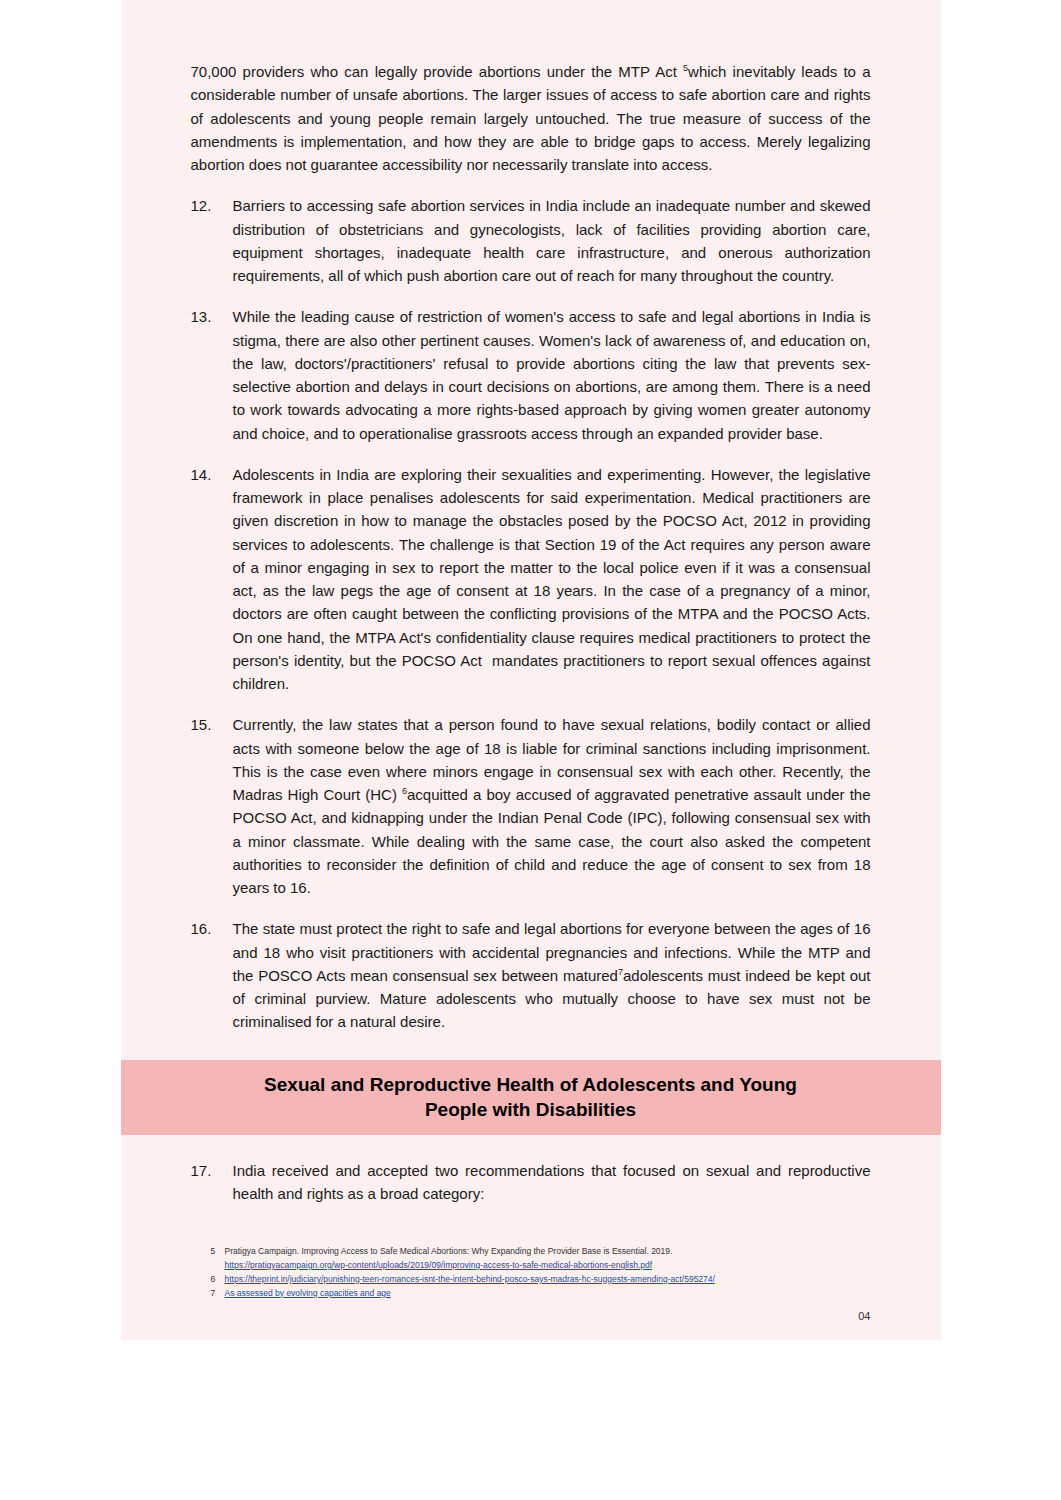70,000 providers who can legally provide abortions under the MTP Act 5which inevitably leads to a considerable number of unsafe abortions. The larger issues of access to safe abortion care and rights of adolescents and young people remain largely untouched. The true measure of success of the amendments is implementation, and how they are able to bridge gaps to access. Merely legalizing abortion does not guarantee accessibility nor necessarily translate into access.
12.
Barriers to accessing safe abortion services in India include an inadequate number and skewed distribution of obstetricians and gynecologists, lack of facilities providing abortion care, equipment shortages, inadequate health care infrastructure, and onerous authorization requirements, all of which push abortion care out of reach for many throughout the country.
13.
While the leading cause of restriction of women's access to safe and legal abortions in India is stigma, there are also other pertinent causes. Women's lack of awareness of, and education on, the law, doctors'/practitioners' refusal to provide abortions citing the law that prevents sex-selective abortion and delays in court decisions on abortions, are among them. There is a need to work towards advocating a more rights-based approach by giving women greater autonomy and choice, and to operationalise grassroots access through an expanded provider base.
14.
Adolescents in India are exploring their sexualities and experimenting. However, the legislative framework in place penalises adolescents for said experimentation. Medical practitioners are given discretion in how to manage the obstacles posed by the POCSO Act, 2012 in providing services to adolescents. The challenge is that Section 19 of the Act requires any person aware of a minor engaging in sex to report the matter to the local police even if it was a consensual act, as the law pegs the age of consent at 18 years. In the case of a pregnancy of a minor, doctors are often caught between the conflicting provisions of the MTPA and the POCSO Acts. On one hand, the MTPA Act's confidentiality clause requires medical practitioners to protect the person's identity, but the POCSO Act mandates practitioners to report sexual offences against children.
15.
Currently, the law states that a person found to have sexual relations, bodily contact or allied acts with someone below the age of 18 is liable for criminal sanctions including imprisonment. This is the case even where minors engage in consensual sex with each other. Recently, the Madras High Court (HC) 6acquitted a boy accused of aggravated penetrative assault under the POCSO Act, and kidnapping under the Indian Penal Code (IPC), following consensual sex with a minor classmate. While dealing with the same case, the court also asked the competent authorities to reconsider the definition of child and reduce the age of consent to sex from 18 years to 16.
16.
The state must protect the right to safe and legal abortions for everyone between the ages of 16 and 18 who visit practitioners with accidental pregnancies and infections. While the MTP and the POSCO Acts mean consensual sex between matured7adolescents must indeed be kept out of criminal purview. Mature adolescents who mutually choose to have sex must not be criminalised for a natural desire.
Sexual and Reproductive Health of Adolescents and Young
People with Disabilities
17.
India received and accepted two recommendations that focused on sexual and reproductive health and rights as a broad category:
5 Pratigya Campaign. Improving Access to Safe Medical Abortions: Why Expanding the Provider Base is Essential. 2019.
https://pratigyacampaign.org/wp-content/uploads/2019/09/improving-access-to-safe-medical-abortions-english.pdf
6 https://theprint.in/judiciary/punishing-teen-romances-isnt-the-intent-behind-posco-says-madras-hc-suggests-amending-act/595274/
7 As assessed by evolving capacities and age
04